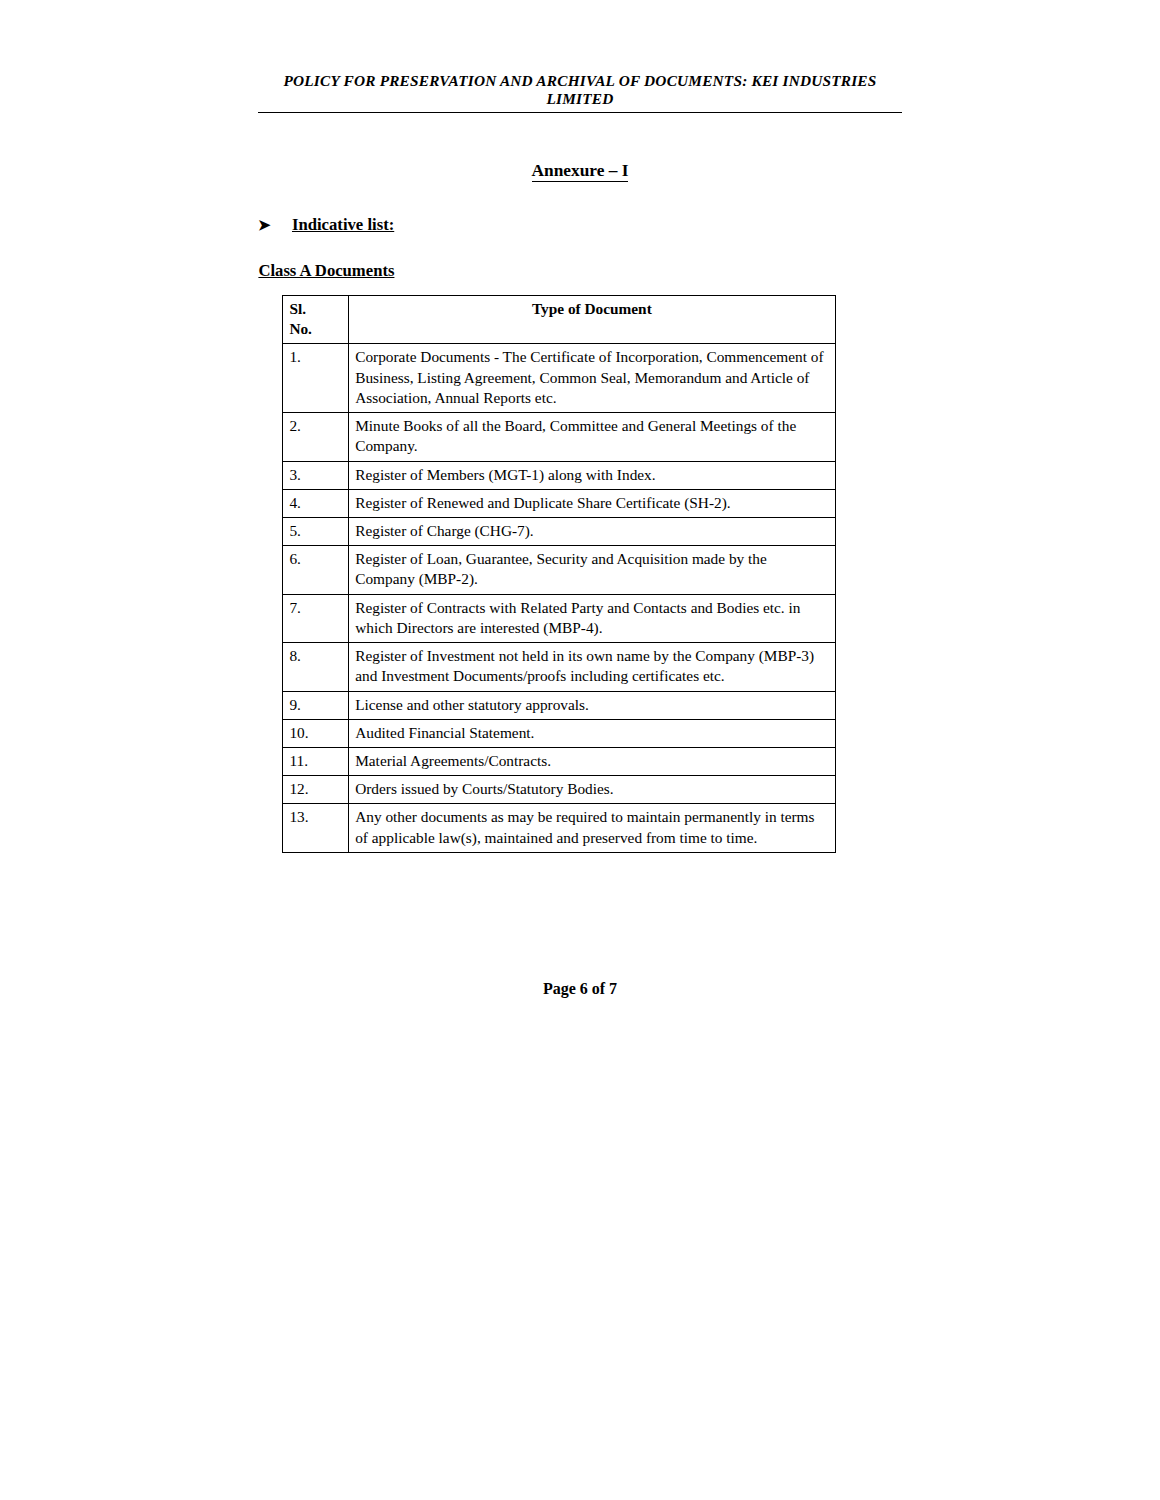POLICY FOR PRESERVATION AND ARCHIVAL OF DOCUMENTS: KEI INDUSTRIES LIMITED
Annexure – I
Indicative list:
Class A Documents
| Sl. No. | Type of Document |
| --- | --- |
| 1. | Corporate Documents - The Certificate of Incorporation, Commencement of Business, Listing Agreement, Common Seal, Memorandum and Article of Association, Annual Reports etc. |
| 2. | Minute Books of all the Board, Committee and General Meetings of the Company. |
| 3. | Register of Members (MGT-1) along with Index. |
| 4. | Register of Renewed and Duplicate Share Certificate (SH-2). |
| 5. | Register of Charge (CHG-7). |
| 6. | Register of Loan, Guarantee, Security and Acquisition made by the Company (MBP-2). |
| 7. | Register of Contracts with Related Party and Contacts and Bodies etc. in which Directors are interested (MBP-4). |
| 8. | Register of Investment not held in its own name by the Company (MBP-3) and Investment Documents/proofs including certificates etc. |
| 9. | License and other statutory approvals. |
| 10. | Audited Financial Statement. |
| 11. | Material Agreements/Contracts. |
| 12. | Orders issued by Courts/Statutory Bodies. |
| 13. | Any other documents as may be required to maintain permanently in terms of applicable law(s), maintained and preserved from time to time. |
Page 6 of 7